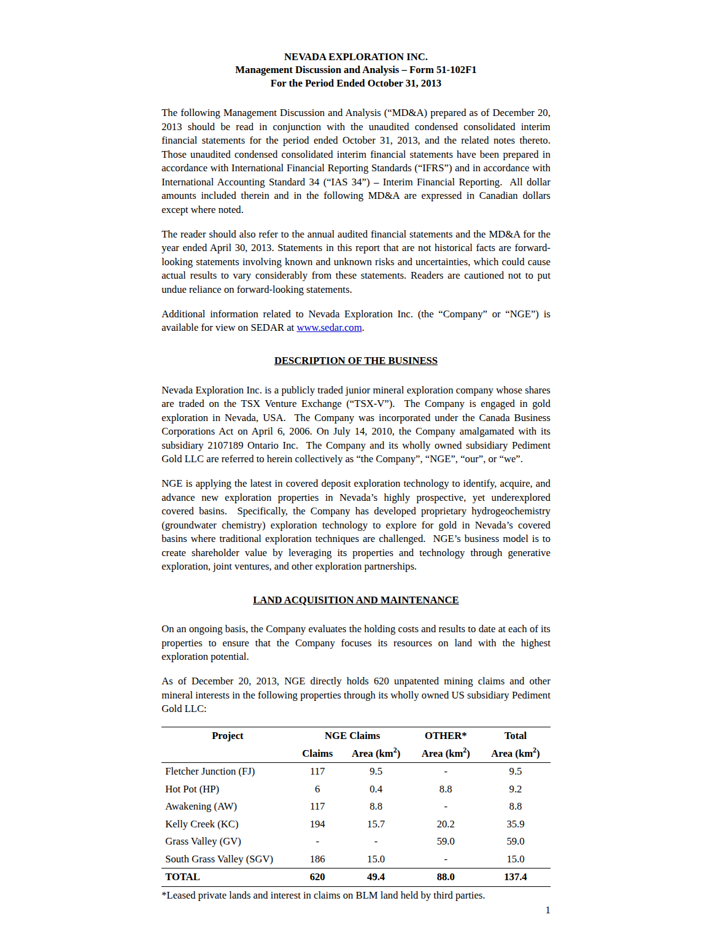NEVADA EXPLORATION INC.
Management Discussion and Analysis – Form 51-102F1
For the Period Ended October 31, 2013
The following Management Discussion and Analysis (“MD&A) prepared as of December 20, 2013 should be read in conjunction with the unaudited condensed consolidated interim financial statements for the period ended October 31, 2013, and the related notes thereto. Those unaudited condensed consolidated interim financial statements have been prepared in accordance with International Financial Reporting Standards (“IFRS”) and in accordance with International Accounting Standard 34 (“IAS 34”) – Interim Financial Reporting. All dollar amounts included therein and in the following MD&A are expressed in Canadian dollars except where noted.
The reader should also refer to the annual audited financial statements and the MD&A for the year ended April 30, 2013. Statements in this report that are not historical facts are forward-looking statements involving known and unknown risks and uncertainties, which could cause actual results to vary considerably from these statements. Readers are cautioned not to put undue reliance on forward-looking statements.
Additional information related to Nevada Exploration Inc. (the “Company” or “NGE”) is available for view on SEDAR at www.sedar.com.
DESCRIPTION OF THE BUSINESS
Nevada Exploration Inc. is a publicly traded junior mineral exploration company whose shares are traded on the TSX Venture Exchange (“TSX-V”). The Company is engaged in gold exploration in Nevada, USA. The Company was incorporated under the Canada Business Corporations Act on April 6, 2006. On July 14, 2010, the Company amalgamated with its subsidiary 2107189 Ontario Inc. The Company and its wholly owned subsidiary Pediment Gold LLC are referred to herein collectively as “the Company”, “NGE”, “our”, or “we”.
NGE is applying the latest in covered deposit exploration technology to identify, acquire, and advance new exploration properties in Nevada’s highly prospective, yet underexplored covered basins. Specifically, the Company has developed proprietary hydrogeochemistry (groundwater chemistry) exploration technology to explore for gold in Nevada’s covered basins where traditional exploration techniques are challenged. NGE’s business model is to create shareholder value by leveraging its properties and technology through generative exploration, joint ventures, and other exploration partnerships.
LAND ACQUISITION AND MAINTENANCE
On an ongoing basis, the Company evaluates the holding costs and results to date at each of its properties to ensure that the Company focuses its resources on land with the highest exploration potential.
As of December 20, 2013, NGE directly holds 620 unpatented mining claims and other mineral interests in the following properties through its wholly owned US subsidiary Pediment Gold LLC:
| Project | NGE Claims | OTHER* | Total |
| --- | --- | --- | --- |
| | Claims | Area (km 2 ) | Area (km 2 ) | Area (km 2 ) |
| Fletcher Junction (FJ) | 117 | 9.5 | - | 9.5 |
| Hot Pot (HP) | 6 | 0.4 | 8.8 | 9.2 |
| Awakening (AW) | 117 | 8.8 | - | 8.8 |
| Kelly Creek (KC) | 194 | 15.7 | 20.2 | 35.9 |
| Grass Valley (GV) | - | - | 59.0 | 59.0 |
| South Grass Valley (SGV) | 186 | 15.0 | - | 15.0 |
| TOTAL | 620 | 49.4 | 88.0 | 137.4 |
*Leased private lands and interest in claims on BLM land held by third parties.
1